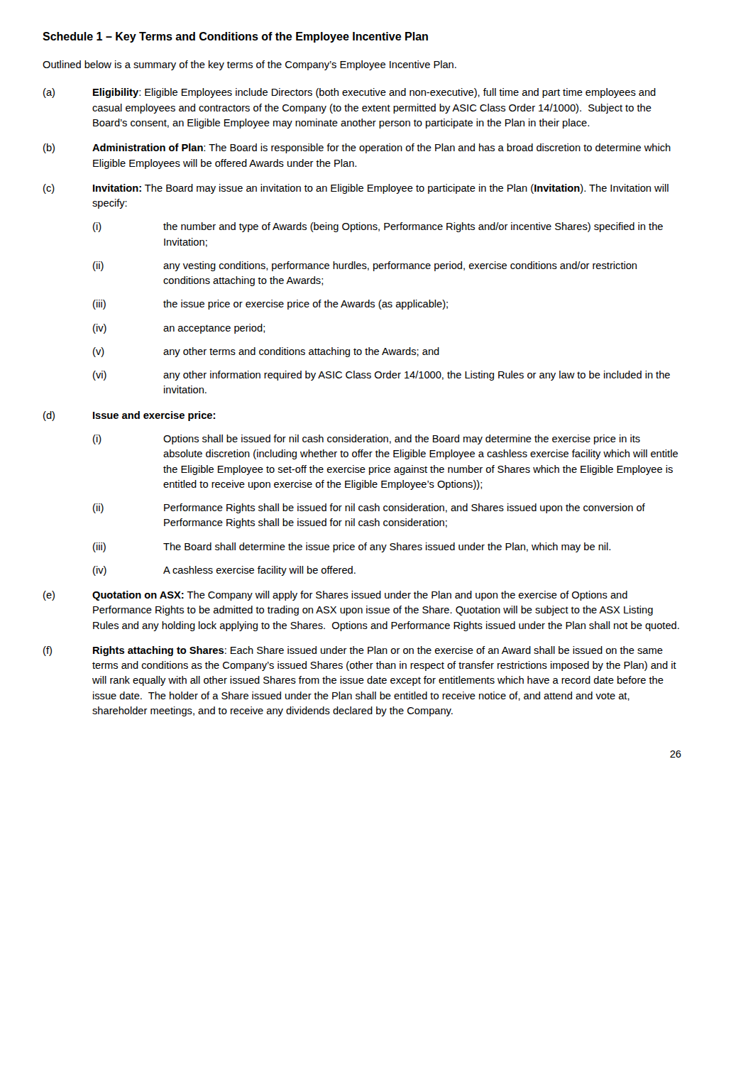Schedule 1 – Key Terms and Conditions of the Employee Incentive Plan
Outlined below is a summary of the key terms of the Company’s Employee Incentive Plan.
(a) Eligibility: Eligible Employees include Directors (both executive and non-executive), full time and part time employees and casual employees and contractors of the Company (to the extent permitted by ASIC Class Order 14/1000). Subject to the Board’s consent, an Eligible Employee may nominate another person to participate in the Plan in their place.
(b) Administration of Plan: The Board is responsible for the operation of the Plan and has a broad discretion to determine which Eligible Employees will be offered Awards under the Plan.
(c) Invitation: The Board may issue an invitation to an Eligible Employee to participate in the Plan (Invitation). The Invitation will specify:
(i) the number and type of Awards (being Options, Performance Rights and/or incentive Shares) specified in the Invitation;
(ii) any vesting conditions, performance hurdles, performance period, exercise conditions and/or restriction conditions attaching to the Awards;
(iii) the issue price or exercise price of the Awards (as applicable);
(iv) an acceptance period;
(v) any other terms and conditions attaching to the Awards; and
(vi) any other information required by ASIC Class Order 14/1000, the Listing Rules or any law to be included in the invitation.
(d) Issue and exercise price:
(i) Options shall be issued for nil cash consideration, and the Board may determine the exercise price in its absolute discretion (including whether to offer the Eligible Employee a cashless exercise facility which will entitle the Eligible Employee to set-off the exercise price against the number of Shares which the Eligible Employee is entitled to receive upon exercise of the Eligible Employee’s Options));
(ii) Performance Rights shall be issued for nil cash consideration, and Shares issued upon the conversion of Performance Rights shall be issued for nil cash consideration;
(iii) The Board shall determine the issue price of any Shares issued under the Plan, which may be nil.
(iv) A cashless exercise facility will be offered.
(e) Quotation on ASX: The Company will apply for Shares issued under the Plan and upon the exercise of Options and Performance Rights to be admitted to trading on ASX upon issue of the Share. Quotation will be subject to the ASX Listing Rules and any holding lock applying to the Shares. Options and Performance Rights issued under the Plan shall not be quoted.
(f) Rights attaching to Shares: Each Share issued under the Plan or on the exercise of an Award shall be issued on the same terms and conditions as the Company’s issued Shares (other than in respect of transfer restrictions imposed by the Plan) and it will rank equally with all other issued Shares from the issue date except for entitlements which have a record date before the issue date. The holder of a Share issued under the Plan shall be entitled to receive notice of, and attend and vote at, shareholder meetings, and to receive any dividends declared by the Company.
26